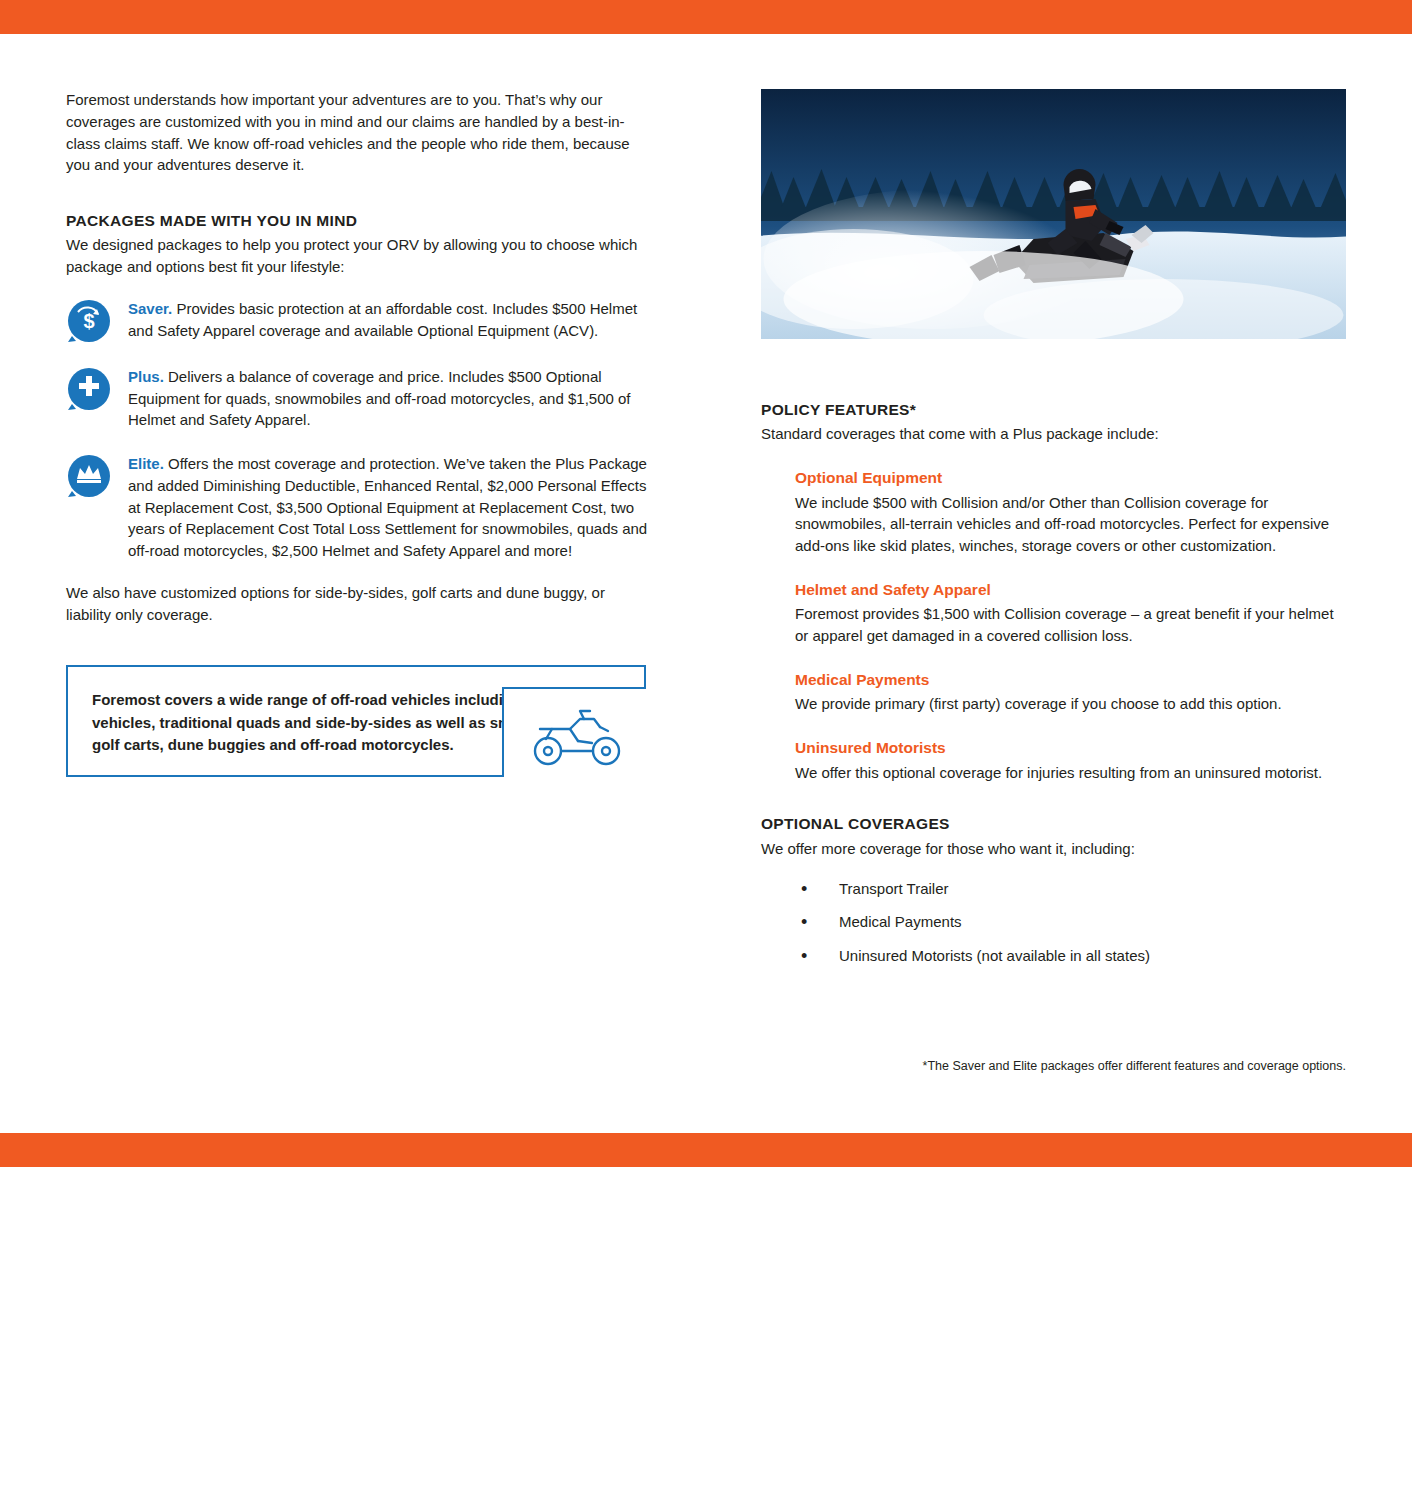Foremost understands how important your adventures are to you. That’s why our coverages are customized with you in mind and our claims are handled by a best-in-class claims staff. We know off-road vehicles and the people who ride them, because you and your adventures deserve it.
Packages made with you in mind
We designed packages to help you protect your ORV by allowing you to choose which package and options best fit your lifestyle:
$
Saver. Provides basic protection at an affordable cost. Includes $500 Helmet and Safety Apparel coverage and available Optional Equipment (ACV).
Plus. Delivers a balance of coverage and price. Includes $500 Optional Equipment for quads, snowmobiles and off-road motorcycles, and $1,500 of Helmet and Safety Apparel.
Elite. Offers the most coverage and protection. We’ve taken the Plus Package and added Diminishing Deductible, Enhanced Rental, $2,000 Personal Effects at Replacement Cost, $3,500 Optional Equipment at Replacement Cost, two years of Replacement Cost Total Loss Settlement for snowmobiles, quads and off-road motorcycles, $2,500 Helmet and Safety Apparel and more!
We also have customized options for side-by-sides, golf carts and dune buggy, or liability only coverage.
Foremost covers a wide range of off-road vehicles including all-terrain vehicles, traditional quads and side-by-sides as well as snowmobiles, golf carts, dune buggies and off-road motorcycles.
Policy features*
Standard coverages that come with a Plus package include:
Optional Equipment
We include $500 with Collision and/or Other than Collision coverage for snowmobiles, all-terrain vehicles and off-road motorcycles. Perfect for expensive add-ons like skid plates, winches, storage covers or other customization.
Helmet and Safety Apparel
Foremost provides $1,500 with Collision coverage – a great benefit if your helmet or apparel get damaged in a covered collision loss.
Medical Payments
We provide primary (first party) coverage if you choose to add this option.
Uninsured Motorists
We offer this optional coverage for injuries resulting from an uninsured motorist.
Optional coverages
We offer more coverage for those who want it, including:
Transport Trailer
Medical Payments
Uninsured Motorists (not available in all states)
*The Saver and Elite packages offer different features and coverage options.